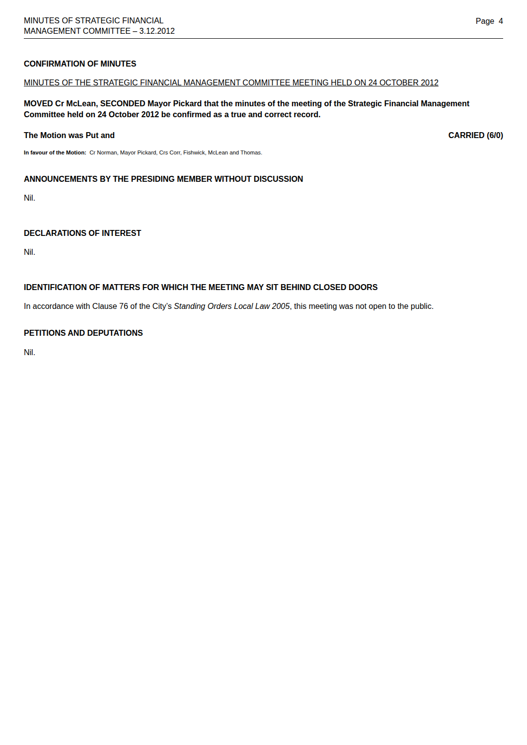Minutes of Strategic Financial
Management Committee – 3.12.2012
Page 4
Confirmation of Minutes
MINUTES OF THE STRATEGIC FINANCIAL MANAGEMENT COMMITTEE MEETING HELD ON 24 OCTOBER 2012
MOVED Cr McLean, SECONDED Mayor Pickard that the minutes of the meeting of the Strategic Financial Management Committee held on 24 October 2012 be confirmed as a true and correct record.
The Motion was Put and CARRIED (6/0)
In favour of the Motion: Cr Norman, Mayor Pickard, Crs Corr, Fishwick, McLean and Thomas.
Announcements by the Presiding Member without Discussion
Nil.
Declarations of Interest
Nil.
Identification of Matters for which the Meeting may Sit Behind Closed Doors
In accordance with Clause 76 of the City’s Standing Orders Local Law 2005, this meeting was not open to the public.
Petitions and Deputations
Nil.